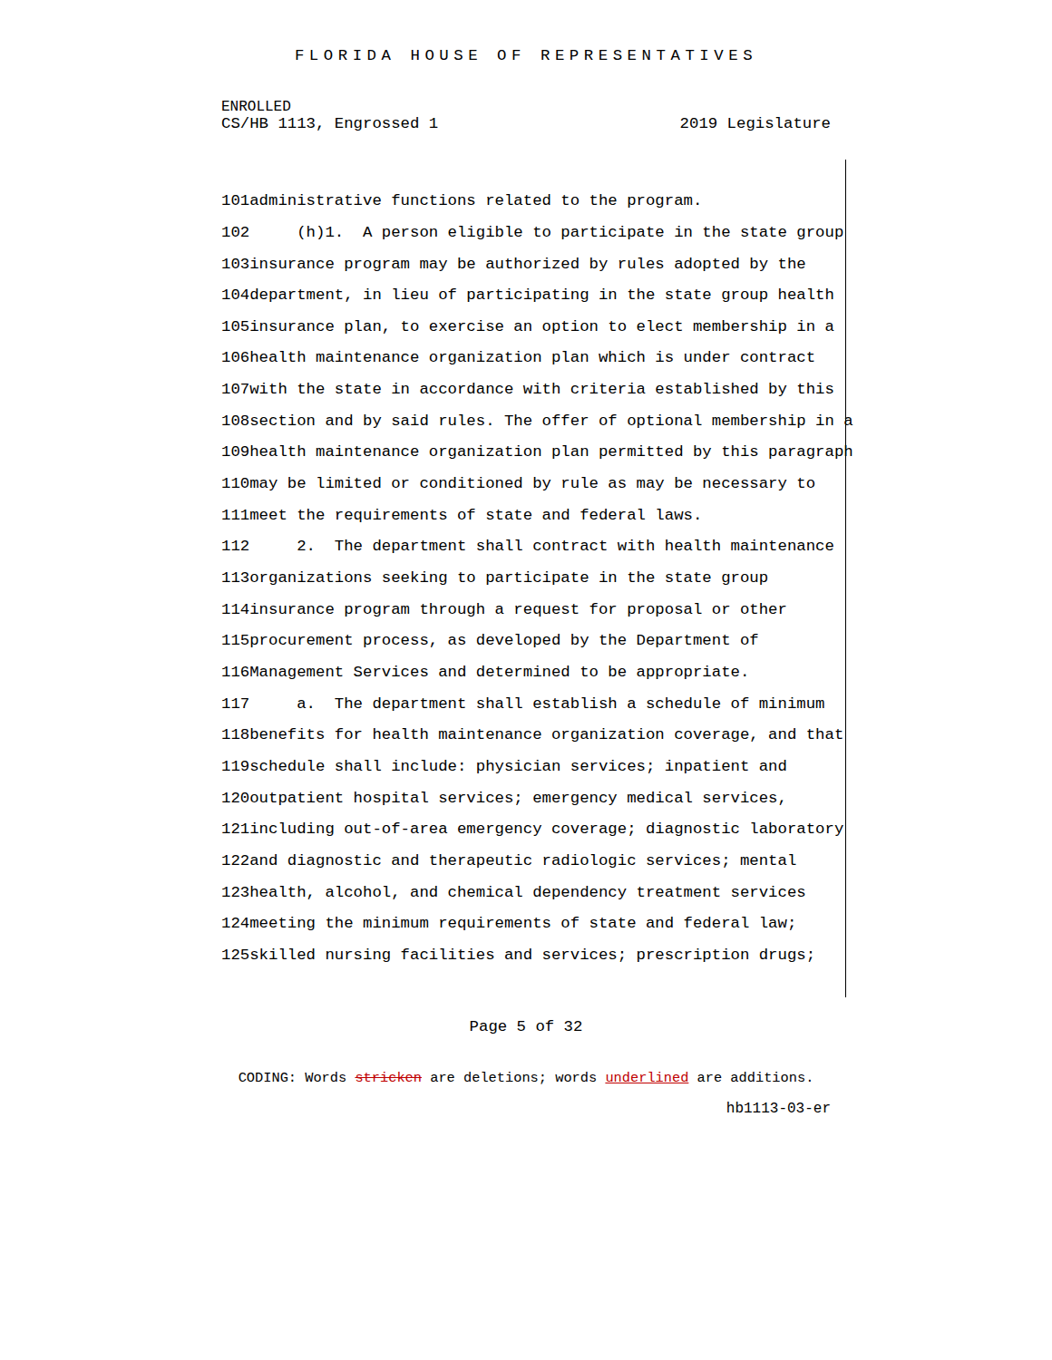FLORIDA HOUSE OF REPRESENTATIVES
ENROLLED
CS/HB 1113, Engrossed 1 2019 Legislature
| 101 | administrative functions related to the program. |
| 102 | (h)1. A person eligible to participate in the state group |
| 103 | insurance program may be authorized by rules adopted by the |
| 104 | department, in lieu of participating in the state group health |
| 105 | insurance plan, to exercise an option to elect membership in a |
| 106 | health maintenance organization plan which is under contract |
| 107 | with the state in accordance with criteria established by this |
| 108 | section and by said rules. The offer of optional membership in a |
| 109 | health maintenance organization plan permitted by this paragraph |
| 110 | may be limited or conditioned by rule as may be necessary to |
| 111 | meet the requirements of state and federal laws. |
| 112 | 2. The department shall contract with health maintenance |
| 113 | organizations seeking to participate in the state group |
| 114 | insurance program through a request for proposal or other |
| 115 | procurement process, as developed by the Department of |
| 116 | Management Services and determined to be appropriate. |
| 117 | a. The department shall establish a schedule of minimum |
| 118 | benefits for health maintenance organization coverage, and that |
| 119 | schedule shall include: physician services; inpatient and |
| 120 | outpatient hospital services; emergency medical services, |
| 121 | including out-of-area emergency coverage; diagnostic laboratory |
| 122 | and diagnostic and therapeutic radiologic services; mental |
| 123 | health, alcohol, and chemical dependency treatment services |
| 124 | meeting the minimum requirements of state and federal law; |
| 125 | skilled nursing facilities and services; prescription drugs; |
Page 5 of 32
CODING: Words stricken are deletions; words underlined are additions.
hb1113-03-er